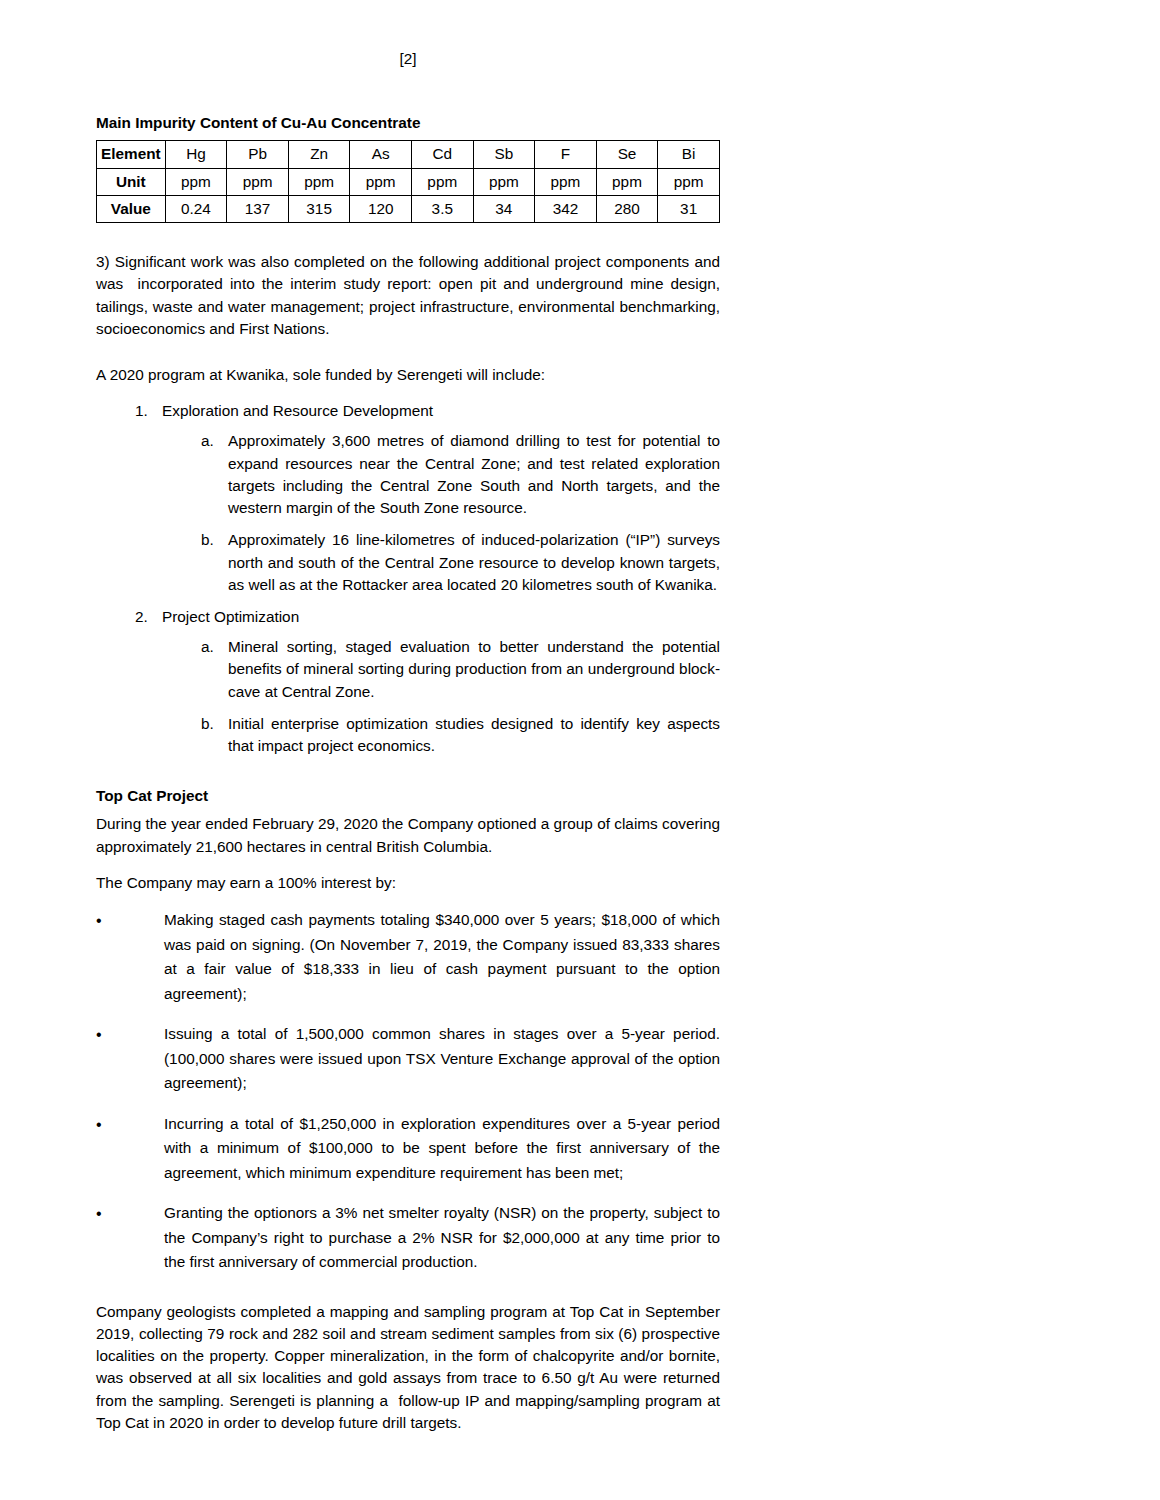[2]
Main Impurity Content of Cu-Au Concentrate
| Element | Hg | Pb | Zn | As | Cd | Sb | F | Se | Bi |
| Unit | ppm | ppm | ppm | ppm | ppm | ppm | ppm | ppm | ppm |
| Value | 0.24 | 137 | 315 | 120 | 3.5 | 34 | 342 | 280 | 31 |
3) Significant work was also completed on the following additional project components and was incorporated into the interim study report: open pit and underground mine design, tailings, waste and water management; project infrastructure, environmental benchmarking, socioeconomics and First Nations.
A 2020 program at Kwanika, sole funded by Serengeti will include:
Exploration and Resource Development
Approximately 3,600 metres of diamond drilling to test for potential to expand resources near the Central Zone; and test related exploration targets including the Central Zone South and North targets, and the western margin of the South Zone resource.
Approximately 16 line-kilometres of induced-polarization (“IP”) surveys north and south of the Central Zone resource to develop known targets, as well as at the Rottacker area located 20 kilometres south of Kwanika.
Project Optimization
Mineral sorting, staged evaluation to better understand the potential benefits of mineral sorting during production from an underground block-cave at Central Zone.
Initial enterprise optimization studies designed to identify key aspects that impact project economics.
Top Cat Project
During the year ended February 29, 2020 the Company optioned a group of claims covering approximately 21,600 hectares in central British Columbia.
The Company may earn a 100% interest by:
Making staged cash payments totaling $340,000 over 5 years; $18,000 of which was paid on signing. (On November 7, 2019, the Company issued 83,333 shares at a fair value of $18,333 in lieu of cash payment pursuant to the option agreement);
Issuing a total of 1,500,000 common shares in stages over a 5-year period. (100,000 shares were issued upon TSX Venture Exchange approval of the option agreement);
Incurring a total of $1,250,000 in exploration expenditures over a 5-year period with a minimum of $100,000 to be spent before the first anniversary of the agreement, which minimum expenditure requirement has been met;
Granting the optionors a 3% net smelter royalty (NSR) on the property, subject to the Company’s right to purchase a 2% NSR for $2,000,000 at any time prior to the first anniversary of commercial production.
Company geologists completed a mapping and sampling program at Top Cat in September 2019, collecting 79 rock and 282 soil and stream sediment samples from six (6) prospective localities on the property. Copper mineralization, in the form of chalcopyrite and/or bornite, was observed at all six localities and gold assays from trace to 6.50 g/t Au were returned from the sampling. Serengeti is planning a follow-up IP and mapping/sampling program at Top Cat in 2020 in order to develop future drill targets.